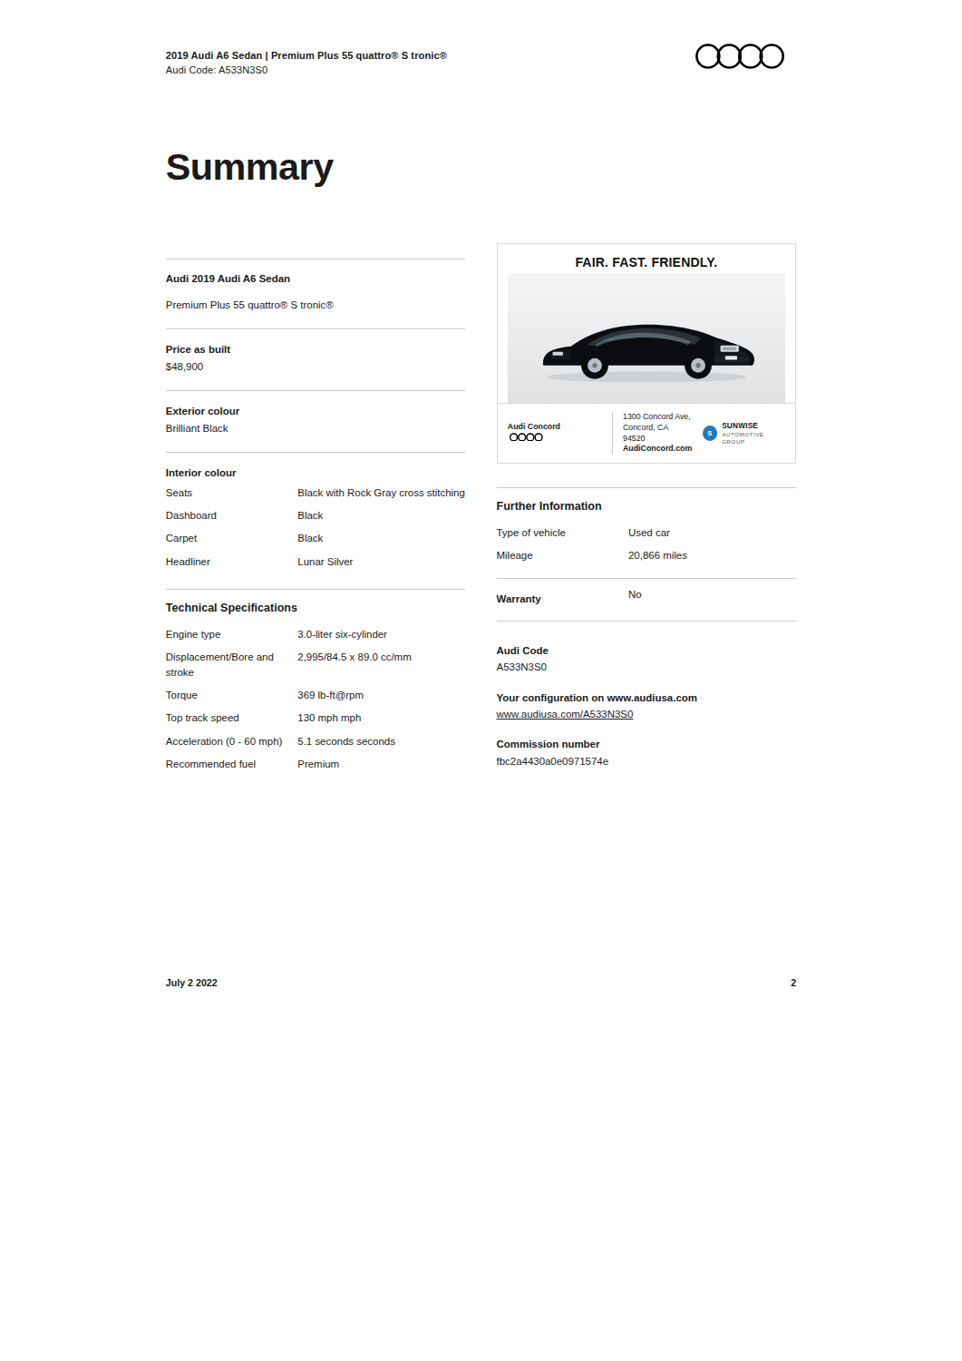2019 Audi A6 Sedan | Premium Plus 55 quattro® S tronic®
Audi Code: A533N3S0
Summary
Audi 2019 Audi A6 Sedan
Premium Plus 55 quattro® S tronic®
Price as built
$48,900
Exterior colour
Brilliant Black
Interior colour
| Seats | Black with Rock Gray cross stitching |
| Dashboard | Black |
| Carpet | Black |
| Headliner | Lunar Silver |
Technical Specifications
| Engine type | 3.0-liter six-cylinder |
| Displacement/Bore and stroke | 2,995/84.5 x 89.0 cc/mm |
| Torque | 369 lb-ft@rpm |
| Top track speed | 130 mph mph |
| Acceleration (0 - 60 mph) | 5.1 seconds seconds |
| Recommended fuel | Premium |
FAIR. FAST. FRIENDLY.
Audi Concord
1300 Concord Ave, Concord, CA 94520
AudiConcord.com
S
SUNWISEAUTOMOTIVE GROUP
Further Information
| Type of vehicle | Used car |
| Mileage | 20,866 miles |
| Warranty | No |
Audi Code
A533N3S0
Your configuration on www.audiusa.com
www.audiusa.com/A533N3S0
Commission number
fbc2a4430a0e0971574e
July 2 2022 2